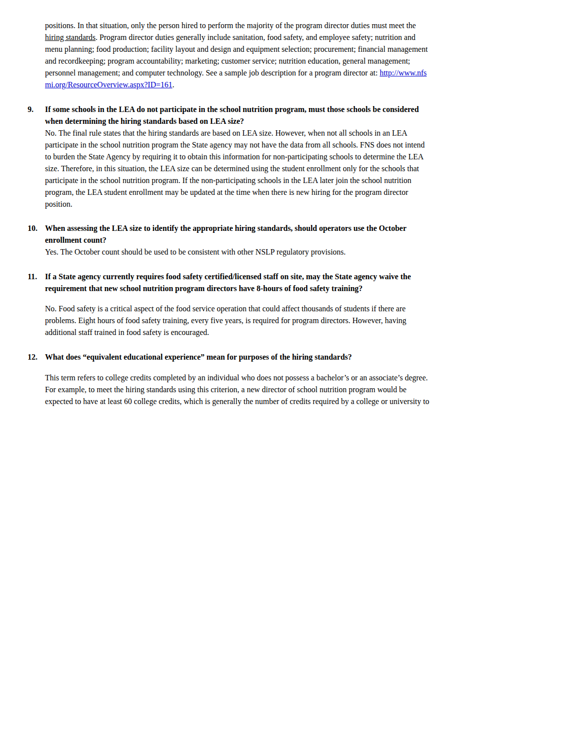positions. In that situation, only the person hired to perform the majority of the program director duties must meet the hiring standards. Program director duties generally include sanitation, food safety, and employee safety; nutrition and menu planning; food production; facility layout and design and equipment selection; procurement; financial management and recordkeeping; program accountability; marketing; customer service; nutrition education, general management; personnel management; and computer technology. See a sample job description for a program director at: http://www.nfsmi.org/ResourceOverview.aspx?ID=161.
If some schools in the LEA do not participate in the school nutrition program, must those schools be considered when determining the hiring standards based on LEA size?
No. The final rule states that the hiring standards are based on LEA size. However, when not all schools in an LEA participate in the school nutrition program the State agency may not have the data from all schools. FNS does not intend to burden the State Agency by requiring it to obtain this information for non-participating schools to determine the LEA size. Therefore, in this situation, the LEA size can be determined using the student enrollment only for the schools that participate in the school nutrition program. If the non-participating schools in the LEA later join the school nutrition program, the LEA student enrollment may be updated at the time when there is new hiring for the program director position.
When assessing the LEA size to identify the appropriate hiring standards, should operators use the October enrollment count?
Yes. The October count should be used to be consistent with other NSLP regulatory provisions.
If a State agency currently requires food safety certified/licensed staff on site, may the State agency waive the requirement that new school nutrition program directors have 8-hours of food safety training?
No. Food safety is a critical aspect of the food service operation that could affect thousands of students if there are problems. Eight hours of food safety training, every five years, is required for program directors. However, having additional staff trained in food safety is encouraged.
What does “equivalent educational experience” mean for purposes of the hiring standards?
This term refers to college credits completed by an individual who does not possess a bachelor’s or an associate’s degree. For example, to meet the hiring standards using this criterion, a new director of school nutrition program would be expected to have at least 60 college credits, which is generally the number of credits required by a college or university to